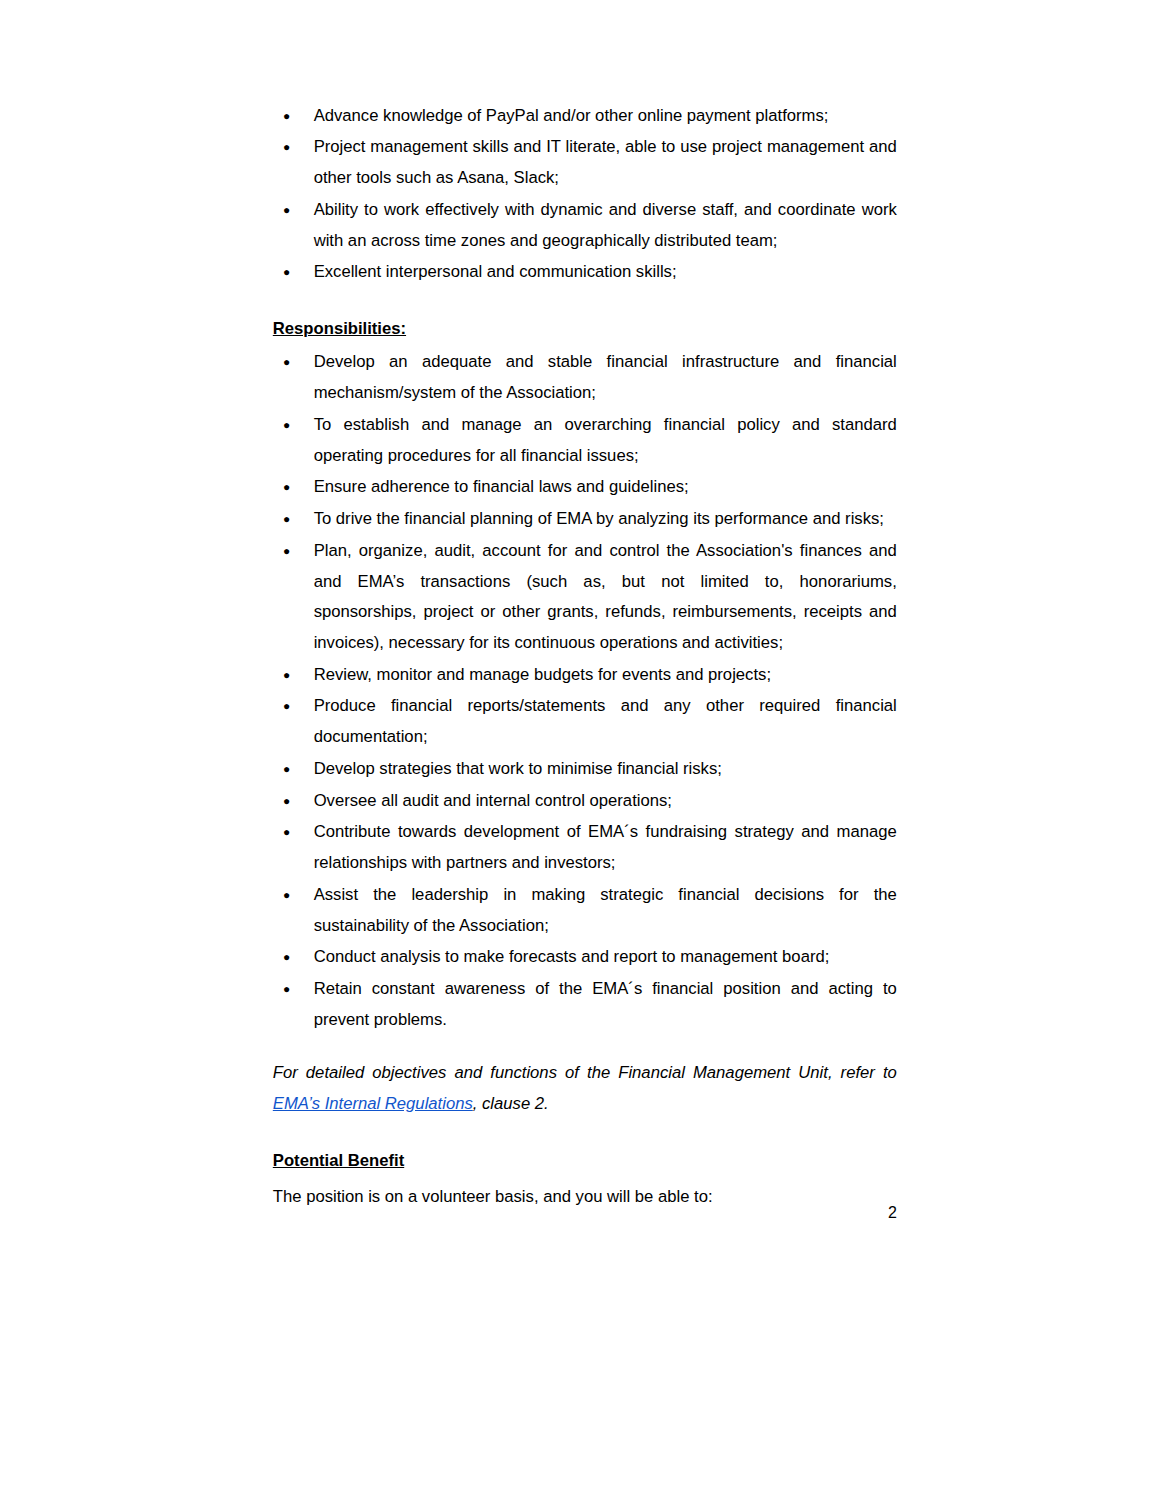Advance knowledge of PayPal and/or other online payment platforms;
Project management skills and IT literate, able to use project management and other tools such as Asana, Slack;
Ability to work effectively with dynamic and diverse staff, and coordinate work with an across time zones and geographically distributed team;
Excellent interpersonal and communication skills;
Responsibilities:
Develop an adequate and stable financial infrastructure and financial mechanism/system of the Association;
To establish and manage an overarching financial policy and standard operating procedures for all financial issues;
Ensure adherence to financial laws and guidelines;
To drive the financial planning of EMA by analyzing its performance and risks;
Plan, organize, audit, account for and control the Association's finances and and EMA’s transactions (such as, but not limited to, honorariums, sponsorships, project or other grants, refunds, reimbursements, receipts and invoices), necessary for its continuous operations and activities;
Review, monitor and manage budgets for events and projects;
Produce financial reports/statements and any other required financial documentation;
Develop strategies that work to minimise financial risks;
Oversee all audit and internal control operations;
Contribute towards development of EMA´s fundraising strategy and manage relationships with partners and investors;
Assist the leadership in making strategic financial decisions for the sustainability of the Association;
Conduct analysis to make forecasts and report to management board;
Retain constant awareness of the EMA´s financial position and acting to prevent problems.
For detailed objectives and functions of the Financial Management Unit, refer to EMA’s Internal Regulations, clause 2.
Potential Benefit
The position is on a volunteer basis, and you will be able to:
2